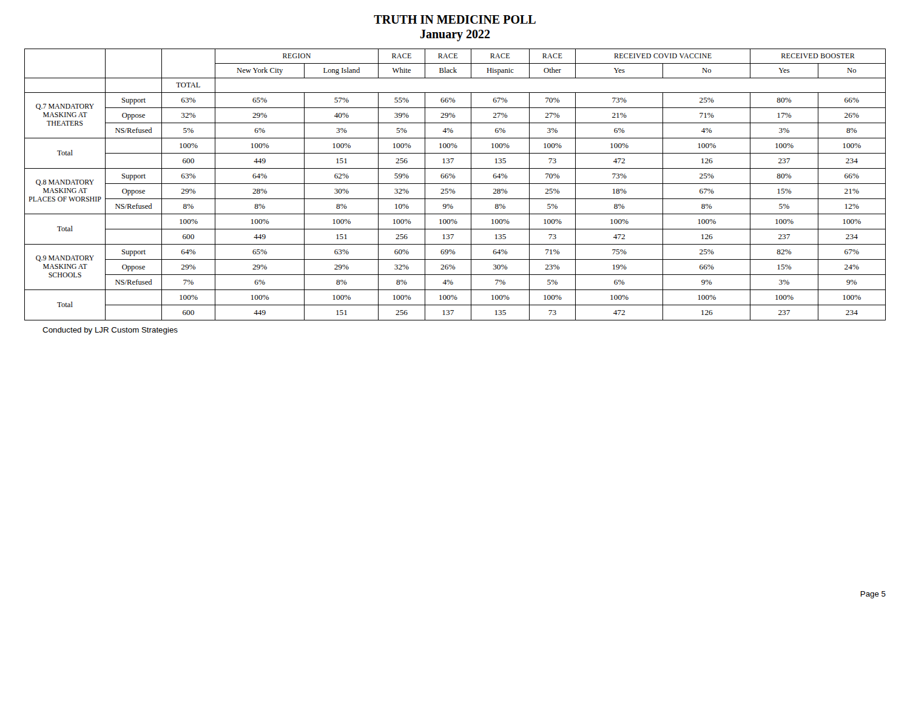TRUTH IN MEDICINE POLL
January 2022
| | | | REGION | RACE | RACE | RACE | RACE | RECEIVED COVID VACCINE | RECEIVED BOOSTER |
| --- | --- | --- | --- | --- | --- | --- | --- | --- | --- |
| New York City | Long Island | White | Black | Hispanic | Other | Yes | No | Yes | No |
| | | TOTAL | |
| Q.7 MANDATORY MASKING AT THEATERS | Support | 63% | 65% | 57% | 55% | 66% | 67% | 70% | 73% | 25% | 80% | 66% |
| Oppose | 32% | 29% | 40% | 39% | 29% | 27% | 27% | 21% | 71% | 17% | 26% |
| NS/Refused | 5% | 6% | 3% | 5% | 4% | 6% | 3% | 6% | 4% | 3% | 8% |
| Total | | 100% | 100% | 100% | 100% | 100% | 100% | 100% | 100% | 100% | 100% | 100% |
| | 600 | 449 | 151 | 256 | 137 | 135 | 73 | 472 | 126 | 237 | 234 |
| Q.8 MANDATORY MASKING AT PLACES OF WORSHIP | Support | 63% | 64% | 62% | 59% | 66% | 64% | 70% | 73% | 25% | 80% | 66% |
| Oppose | 29% | 28% | 30% | 32% | 25% | 28% | 25% | 18% | 67% | 15% | 21% |
| NS/Refused | 8% | 8% | 8% | 10% | 9% | 8% | 5% | 8% | 8% | 5% | 12% |
| Total | | 100% | 100% | 100% | 100% | 100% | 100% | 100% | 100% | 100% | 100% | 100% |
| | 600 | 449 | 151 | 256 | 137 | 135 | 73 | 472 | 126 | 237 | 234 |
| Q.9 MANDATORY MASKING AT SCHOOLS | Support | 64% | 65% | 63% | 60% | 69% | 64% | 71% | 75% | 25% | 82% | 67% |
| Oppose | 29% | 29% | 29% | 32% | 26% | 30% | 23% | 19% | 66% | 15% | 24% |
| NS/Refused | 7% | 6% | 8% | 8% | 4% | 7% | 5% | 6% | 9% | 3% | 9% |
| Total | | 100% | 100% | 100% | 100% | 100% | 100% | 100% | 100% | 100% | 100% | 100% |
| | 600 | 449 | 151 | 256 | 137 | 135 | 73 | 472 | 126 | 237 | 234 |
Conducted by LJR Custom Strategies
Page 5